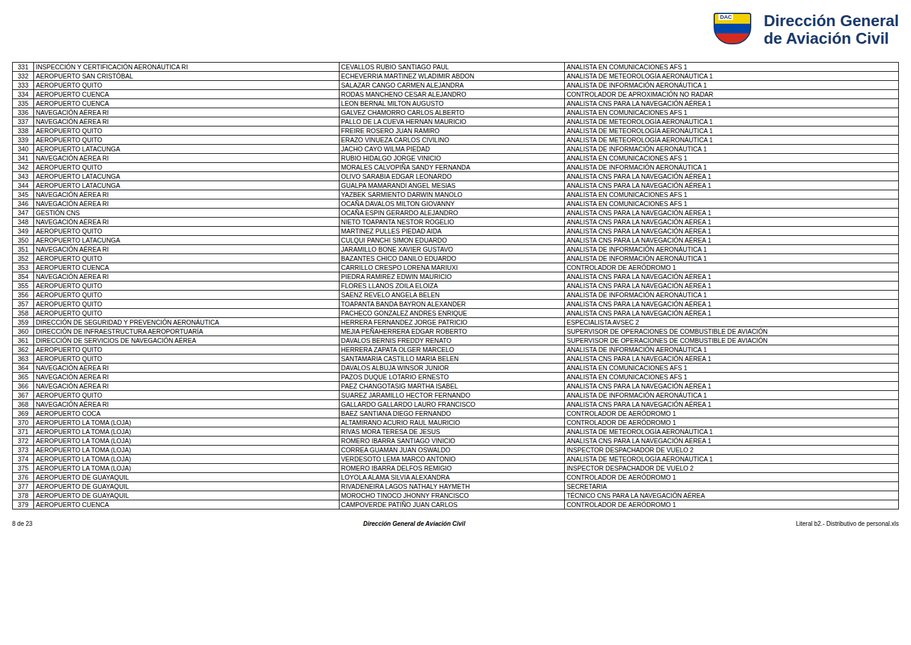DAC
Dirección General
de Aviación Civil
| 331 | INSPECCIÓN Y CERTIFICACIÓN AERONÁUTICA RI | CEVALLOS RUBIO SANTIAGO PAUL | ANALISTA EN COMUNICACIONES AFS 1 |
| 332 | AEROPUERTO SAN CRISTÓBAL | ECHEVERRIA MARTINEZ WLADIMIR ABDON | ANALISTA DE METEOROLOGÍA AERONÁUTICA 1 |
| 333 | AEROPUERTO QUITO | SALAZAR CANGO CARMEN ALEJANDRA | ANALISTA DE INFORMACIÓN AERONÁUTICA 1 |
| 334 | AEROPUERTO CUENCA | RODAS MANCHENO CESAR ALEJANDRO | CONTROLADOR DE APROXIMACIÓN NO RADAR |
| 335 | AEROPUERTO CUENCA | LEON BERNAL MILTON AUGUSTO | ANALISTA CNS PARA LA NAVEGACIÓN AÉREA 1 |
| 336 | NAVEGACIÓN AÉREA RI | GALVEZ CHAMORRO CARLOS ALBERTO | ANALISTA EN COMUNICACIONES AFS 1 |
| 337 | NAVEGACIÓN AÉREA RI | PALLO DE LA CUEVA HERNAN MAURICIO | ANALISTA DE METEOROLOGÍA AERONÁUTICA 1 |
| 338 | AEROPUERTO QUITO | FREIRE ROSERO JUAN RAMIRO | ANALISTA DE METEOROLOGÍA AERONÁUTICA 1 |
| 339 | AEROPUERTO QUITO | ERAZO VINUEZA CARLOS CIVILINO | ANALISTA DE METEOROLOGÍA AERONÁUTICA 1 |
| 340 | AEROPUERTO LATACUNGA | JACHO CAYO WILMA PIEDAD | ANALISTA DE INFORMACIÓN AERONÁUTICA 1 |
| 341 | NAVEGACIÓN AÉREA RI | RUBIO HIDALGO JORGE VINICIO | ANALISTA EN COMUNICACIONES AFS 1 |
| 342 | AEROPUERTO QUITO | MORALES CALVOPIÑA SANDY FERNANDA | ANALISTA DE INFORMACIÓN AERONÁUTICA 1 |
| 343 | AEROPUERTO LATACUNGA | OLIVO SARABIA EDGAR LEONARDO | ANALISTA CNS PARA LA NAVEGACIÓN AÉREA 1 |
| 344 | AEROPUERTO LATACUNGA | GUALPA MAMARANDI ANGEL MESIAS | ANALISTA CNS PARA LA NAVEGACIÓN AÉREA 1 |
| 345 | NAVEGACIÓN AÉREA RI | YAZBEK SARMIENTO DARWIN MANOLO | ANALISTA EN COMUNICACIONES AFS 1 |
| 346 | NAVEGACIÓN AÉREA RI | OCAÑA DAVALOS MILTON GIOVANNY | ANALISTA EN COMUNICACIONES AFS 1 |
| 347 | GESTIÓN CNS | OCAÑA ESPIN GERARDO ALEJANDRO | ANALISTA CNS PARA LA NAVEGACIÓN AÉREA 1 |
| 348 | NAVEGACIÓN AÉREA RI | NIETO TOAPANTA NESTOR ROGELIO | ANALISTA CNS PARA LA NAVEGACIÓN AÉREA 1 |
| 349 | AEROPUERTO QUITO | MARTINEZ PULLES PIEDAD AIDA | ANALISTA CNS PARA LA NAVEGACIÓN AÉREA 1 |
| 350 | AEROPUERTO LATACUNGA | CULQUI PANCHI SIMON EDUARDO | ANALISTA CNS PARA LA NAVEGACIÓN AÉREA 1 |
| 351 | NAVEGACIÓN AÉREA RI | JARAMILLO BONE XAVIER GUSTAVO | ANALISTA DE INFORMACIÓN AERONÁUTICA 1 |
| 352 | AEROPUERTO QUITO | BAZANTES CHICO DANILO EDUARDO | ANALISTA DE INFORMACIÓN AERONÁUTICA 1 |
| 353 | AEROPUERTO CUENCA | CARRILLO CRESPO LORENA MARIUXI | CONTROLADOR DE AERÓDROMO 1 |
| 354 | NAVEGACIÓN AÉREA RI | PIEDRA RAMIREZ EDWIN MAURICIO | ANALISTA CNS PARA LA NAVEGACIÓN AÉREA 1 |
| 355 | AEROPUERTO QUITO | FLORES LLANOS ZOILA ELOIZA | ANALISTA CNS PARA LA NAVEGACIÓN AÉREA 1 |
| 356 | AEROPUERTO QUITO | SAENZ REVELO ANGELA BELEN | ANALISTA DE INFORMACIÓN AERONÁUTICA 1 |
| 357 | AEROPUERTO QUITO | TOAPANTA BANDA BAYRON ALEXANDER | ANALISTA CNS PARA LA NAVEGACIÓN AÉREA 1 |
| 358 | AEROPUERTO QUITO | PACHECO GONZALEZ ANDRES ENRIQUE | ANALISTA CNS PARA LA NAVEGACIÓN AÉREA 1 |
| 359 | DIRECCIÓN DE SEGURIDAD Y PREVENCIÓN AERONÁUTICA | HERRERA FERNANDEZ JORGE PATRICIO | ESPECIALISTA AVSEC 2 |
| 360 | DIRECCIÓN DE INFRAESTRUCTURA AEROPORTUARÍA | MEJIA PEÑAHERRERA EDGAR ROBERTO | SUPERVISOR DE OPERACIONES DE COMBUSTIBLE DE AVIACIÓN |
| 361 | DIRECCIÓN DE SERVICIOS DE NAVEGACIÓN AÉREA | DAVALOS BERNIS FREDDY RENATO | SUPERVISOR DE OPERACIONES DE COMBUSTIBLE DE AVIACIÓN |
| 362 | AEROPUERTO QUITO | HERRERA ZAPATA OLGER MARCELO | ANALISTA DE INFORMACIÓN AERONÁUTICA 1 |
| 363 | AEROPUERTO QUITO | SANTAMARIA CASTILLO MARIA BELEN | ANALISTA CNS PARA LA NAVEGACIÓN AÉREA 1 |
| 364 | NAVEGACIÓN AÉREA RI | DAVALOS ALBUJA WINSOR JUNIOR | ANALISTA EN COMUNICACIONES AFS 1 |
| 365 | NAVEGACIÓN AÉREA RI | PAZOS DUQUE LOTARIO ERNESTO | ANALISTA EN COMUNICACIONES AFS 1 |
| 366 | NAVEGACIÓN AÉREA RI | PAEZ CHANGOTASIG MARTHA ISABEL | ANALISTA CNS PARA LA NAVEGACIÓN AÉREA 1 |
| 367 | AEROPUERTO QUITO | SUAREZ JARAMILLO HECTOR FERNANDO | ANALISTA DE INFORMACIÓN AERONÁUTICA 1 |
| 368 | NAVEGACIÓN AÉREA RI | GALLARDO GALLARDO LAURO FRANCISCO | ANALISTA CNS PARA LA NAVEGACIÓN AÉREA 1 |
| 369 | AEROPUERTO COCA | BAEZ SANTIANA DIEGO FERNANDO | CONTROLADOR DE AERÓDROMO 1 |
| 370 | AEROPUERTO LA TOMA (LOJA) | ALTAMIRANO ACURIO RAUL MAURICIO | CONTROLADOR DE AERÓDROMO 1 |
| 371 | AEROPUERTO LA TOMA (LOJA) | RIVAS MORA TERESA DE JESUS | ANALISTA DE METEOROLOGÍA AERONÁUTICA 1 |
| 372 | AEROPUERTO LA TOMA (LOJA) | ROMERO IBARRA SANTIAGO VINICIO | ANALISTA CNS PARA LA NAVEGACIÓN AÉREA 1 |
| 373 | AEROPUERTO LA TOMA (LOJA) | CORREA GUAMAN JUAN OSWALDO | INSPECTOR DESPACHADOR DE VUELO 2 |
| 374 | AEROPUERTO LA TOMA (LOJA) | VERDESOTO LEMA MARCO ANTONIO | ANALISTA DE METEOROLOGÍA AERONÁUTICA 1 |
| 375 | AEROPUERTO LA TOMA (LOJA) | ROMERO IBARRA DELFOS REMIGIO | INSPECTOR DESPACHADOR DE VUELO 2 |
| 376 | AEROPUERTO DE GUAYAQUIL | LOYOLA ALAMA SILVIA ALEXANDRA | CONTROLADOR DE AERÓDROMO 1 |
| 377 | AEROPUERTO DE GUAYAQUIL | RIVADENEIRA LAGOS NATHALY HAYMETH | SECRETARIA |
| 378 | AEROPUERTO DE GUAYAQUIL | MOROCHO TINOCO JHONNY FRANCISCO | TÉCNICO CNS PARA LA NAVEGACIÓN AÉREA |
| 379 | AEROPUERTO CUENCA | CAMPOVERDE PATIÑO JUAN CARLOS | CONTROLADOR DE AERÓDROMO 1 |
8 de 23
Dirección General de Aviación Civil
Literal b2.- Distributivo de personal.xls